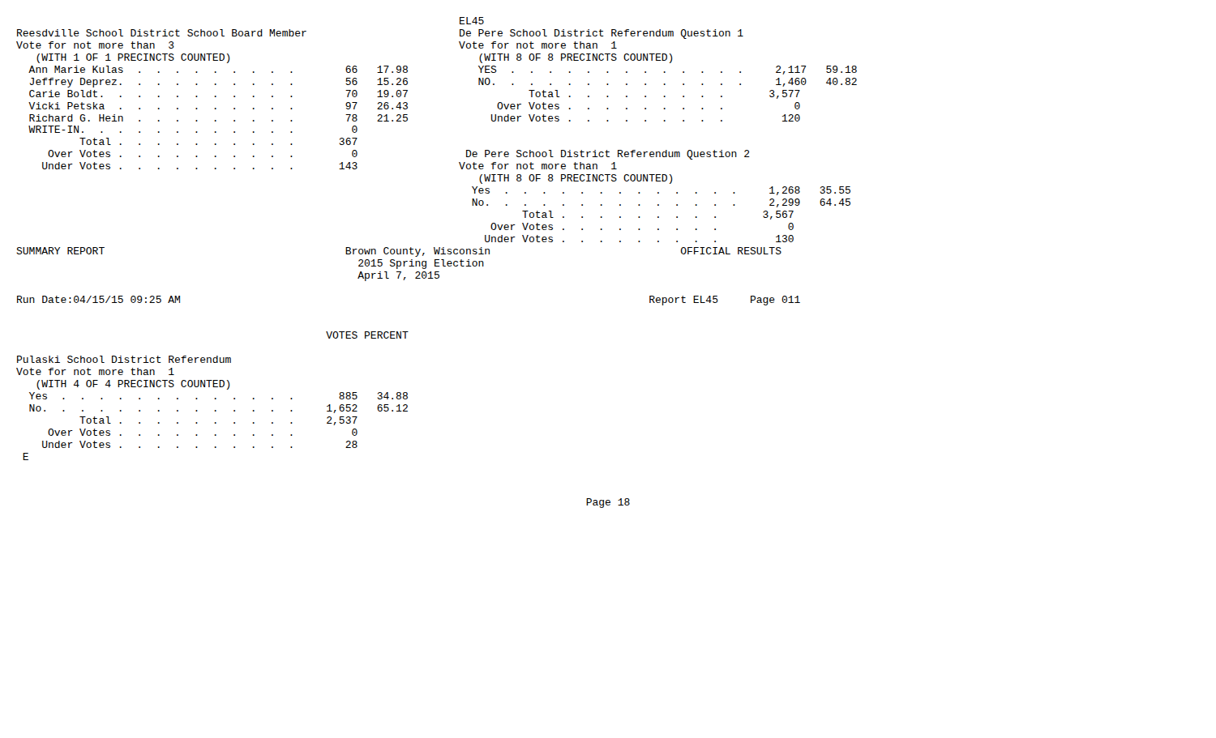EL45
Reesdville School District School Board Member                        De Pere School District Referendum Question 1
Vote for not more than  3                                             Vote for not more than  1
   (WITH 1 OF 1 PRECINCTS COUNTED)                                       (WITH 8 OF 8 PRECINCTS COUNTED)
  Ann Marie Kulas  .  .  .  .  .  .  .  .  .        66   17.98           YES  .  .  .  .  .  .  .  .  .  .  .  .  .     2,117   59.18
  Jeffrey Deprez.  .  .  .  .  .  .  .  .  .        56   15.26           NO.  .  .  .  .  .  .  .  .  .  .  .  .  .     1,460   40.82
  Carie Boldt.  .  .  .  .  .  .  .  .  .  .        70   19.07                   Total .  .  .  .  .  .  .  .  .       3,577
  Vicki Petska  .  .  .  .  .  .  .  .  .  .        97   26.43              Over Votes .  .  .  .  .  .  .  .  .           0
  Richard G. Hein  .  .  .  .  .  .  .  .  .        78   21.25             Under Votes .  .  .  .  .  .  .  .  .         120
  WRITE-IN.  .  .  .  .  .  .  .  .  .  .  .         0
          Total .  .  .  .  .  .  .  .  .  .       367
     Over Votes .  .  .  .  .  .  .  .  .  .         0                 De Pere School District Referendum Question 2
    Under Votes .  .  .  .  .  .  .  .  .  .       143                Vote for not more than  1
                                                                         (WITH 8 OF 8 PRECINCTS COUNTED)
                                                                        Yes  .  .  .  .  .  .  .  .  .  .  .  .  .     1,268   35.55
                                                                        No.  .  .  .  .  .  .  .  .  .  .  .  .  .     2,299   64.45
                                                                                Total .  .  .  .  .  .  .  .  .       3,567
                                                                           Over Votes .  .  .  .  .  .  .  .  .           0
                                                                          Under Votes .  .  .  .  .  .  .  .  .         130
SUMMARY REPORT                                      Brown County, Wisconsin                              OFFICIAL RESULTS
                                                      2015 Spring Election
                                                      April 7, 2015

Run Date:04/15/15 09:25 AM                                                                          Report EL45     Page 011


                                                 VOTES PERCENT

Pulaski School District Referendum
Vote for not more than  1
   (WITH 4 OF 4 PRECINCTS COUNTED)
  Yes  .  .  .  .  .  .  .  .  .  .  .  .  .       885   34.88
  No.  .  .  .  .  .  .  .  .  .  .  .  .  .     1,652   65.12
          Total .  .  .  .  .  .  .  .  .  .     2,537
     Over Votes .  .  .  .  .  .  .  .  .  .         0
    Under Votes .  .  .  .  .  .  .  .  .  .        28
 E
Page 18